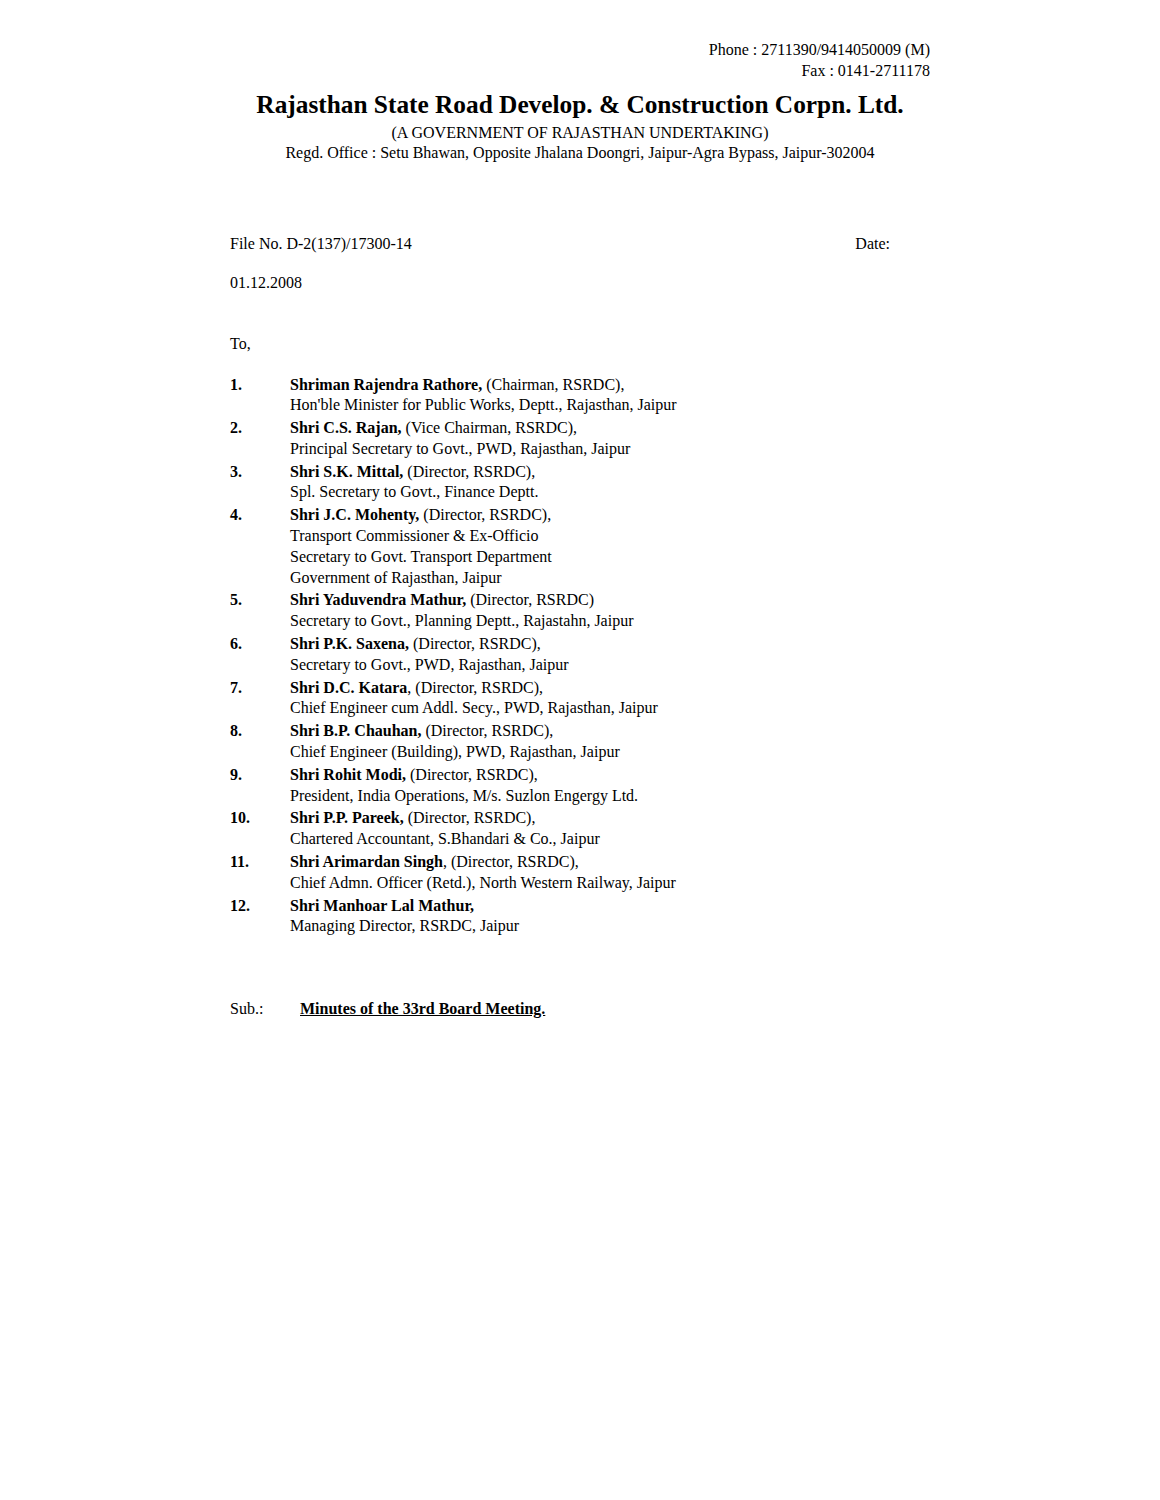Phone : 2711390/9414050009 (M)
Fax : 0141-2711178
Rajasthan State Road Develop. & Construction Corpn. Ltd.
(A GOVERNMENT OF RAJASTHAN UNDERTAKING)
Regd. Office : Setu Bhawan, Opposite Jhalana Doongri, Jaipur-Agra Bypass, Jaipur-302004
File No. D-2(137)/17300-14
Date:
01.12.2008
To,
| 1. | Shriman Rajendra Rathore, (Chairman, RSRDC), Hon'ble Minister for Public Works, Deptt., Rajasthan, Jaipur |
| 2. | Shri C.S. Rajan, (Vice Chairman, RSRDC), Principal Secretary to Govt., PWD, Rajasthan, Jaipur |
| 3. | Shri S.K. Mittal, (Director, RSRDC), Spl. Secretary to Govt., Finance Deptt. |
| 4. | Shri J.C. Mohenty, (Director, RSRDC), Transport Commissioner & Ex-Officio Secretary to Govt. Transport Department Government of Rajasthan, Jaipur |
| 5. | Shri Yaduvendra Mathur, (Director, RSRDC) Secretary to Govt., Planning Deptt., Rajastahn, Jaipur |
| 6. | Shri P.K. Saxena, (Director, RSRDC), Secretary to Govt., PWD, Rajasthan, Jaipur |
| 7. | Shri D.C. Katara , (Director, RSRDC), Chief Engineer cum Addl. Secy., PWD, Rajasthan, Jaipur |
| 8. | Shri B.P. Chauhan, (Director, RSRDC), Chief Engineer (Building), PWD, Rajasthan, Jaipur |
| 9. | Shri Rohit Modi, (Director, RSRDC), President, India Operations, M/s. Suzlon Engergy Ltd. |
| 10. | Shri P.P. Pareek, (Director, RSRDC), Chartered Accountant, S.Bhandari & Co., Jaipur |
| 11. | Shri Arimardan Singh , (Director, RSRDC), Chief Admn. Officer (Retd.), North Western Railway, Jaipur |
| 12. | Shri Manhoar Lal Mathur, Managing Director, RSRDC, Jaipur |
Sub.:
Minutes of the 33rd Board Meeting.